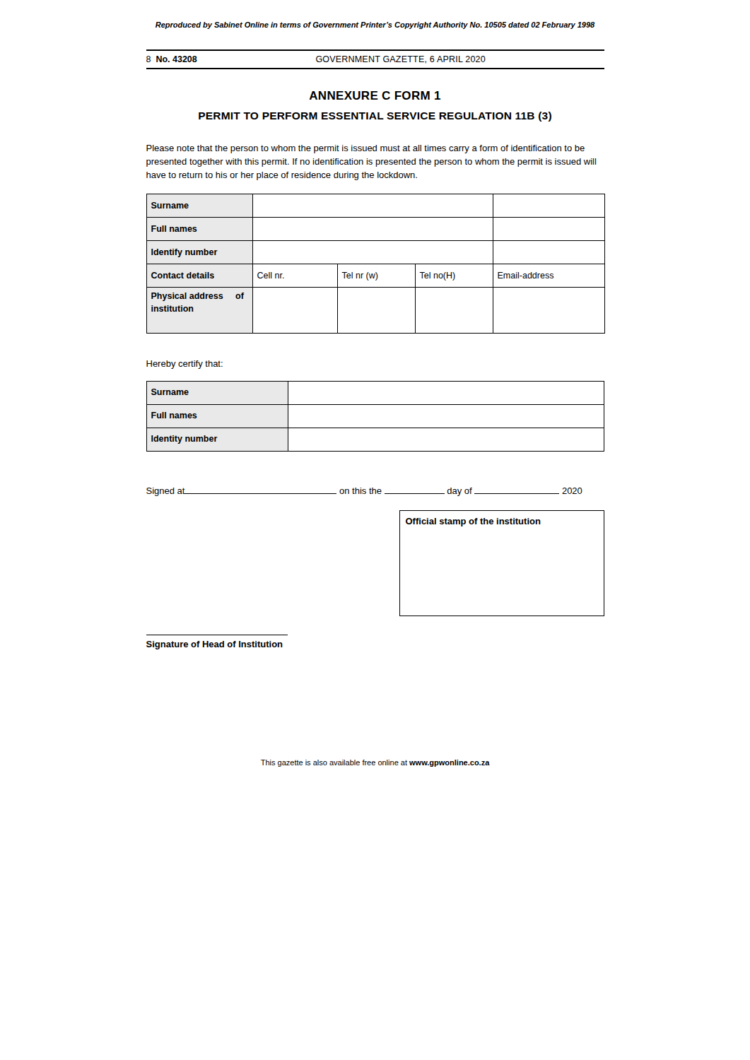Reproduced by Sabinet Online in terms of Government Printer’s Copyright Authority No. 10505 dated 02 February 1998
8 No. 43208
GOVERNMENT GAZETTE, 6 APRIL 2020
ANNEXURE C FORM 1
PERMIT TO PERFORM ESSENTIAL SERVICE REGULATION 11B (3)
Please note that the person to whom the permit is issued must at all times carry a form of identification to be presented together with this permit. If no identification is presented the person to whom the permit is issued will have to return to his or her place of residence during the lockdown.
| Surname | | |
| Full names | | |
| Identify number | | |
| Contact details | Cell nr. | Tel nr (w) | Tel no(H) | Email-address |
| Physical address of institution | | | | |
Hereby certify that:
| Surname | |
| Full names | |
| Identity number | |
Signed at on this the day of 2020
Official stamp of the institution
Signature of Head of Institution
This gazette is also available free online at www.gpwonline.co.za